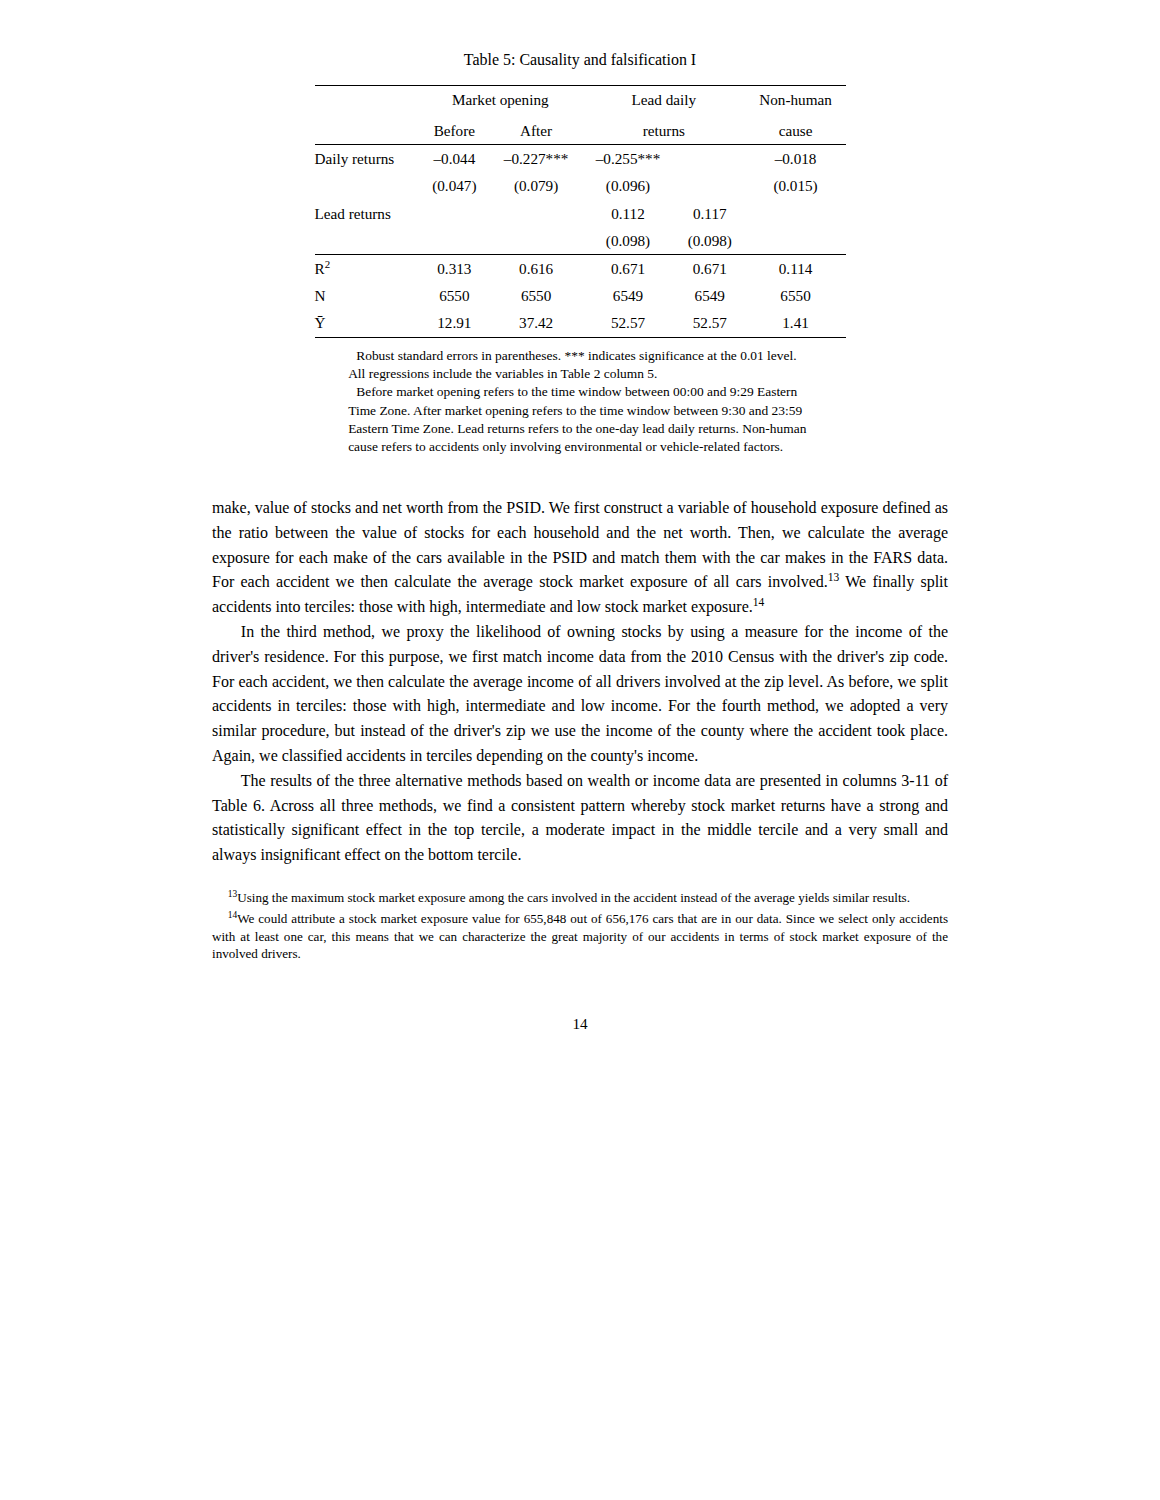Table 5: Causality and falsification I
| | Market opening | Lead daily | Non-human |
| --- | --- | --- | --- |
| | Before | After | returns | cause |
| Daily returns | –0.044 | –0.227*** | –0.255*** | | –0.018 |
| | (0.047) | (0.079) | (0.096) | | (0.015) |
| Lead returns | | | 0.112 | 0.117 | |
| | | | (0.098) | (0.098) | |
| R 2 | 0.313 | 0.616 | 0.671 | 0.671 | 0.114 |
| N | 6550 | 6550 | 6549 | 6549 | 6550 |
| Ȳ | 12.91 | 37.42 | 52.57 | 52.57 | 1.41 |
Robust standard errors in parentheses. *** indicates significance at the 0.01 level. All regressions include the variables in Table 2 column 5.
Before market opening refers to the time window between 00:00 and 9:29 Eastern Time Zone. After market opening refers to the time window between 9:30 and 23:59 Eastern Time Zone. Lead returns refers to the one-day lead daily returns. Non-human cause refers to accidents only involving environmental or vehicle-related factors.
make, value of stocks and net worth from the PSID. We first construct a variable of household exposure defined as the ratio between the value of stocks for each household and the net worth. Then, we calculate the average exposure for each make of the cars available in the PSID and match them with the car makes in the FARS data. For each accident we then calculate the average stock market exposure of all cars involved.13 We finally split accidents into terciles: those with high, intermediate and low stock market exposure.14
In the third method, we proxy the likelihood of owning stocks by using a measure for the income of the driver's residence. For this purpose, we first match income data from the 2010 Census with the driver's zip code. For each accident, we then calculate the average income of all drivers involved at the zip level. As before, we split accidents in terciles: those with high, intermediate and low income. For the fourth method, we adopted a very similar procedure, but instead of the driver's zip we use the income of the county where the accident took place. Again, we classified accidents in terciles depending on the county's income.
The results of the three alternative methods based on wealth or income data are presented in columns 3-11 of Table 6. Across all three methods, we find a consistent pattern whereby stock market returns have a strong and statistically significant effect in the top tercile, a moderate impact in the middle tercile and a very small and always insignificant effect on the bottom tercile.
13Using the maximum stock market exposure among the cars involved in the accident instead of the average yields similar results.
14We could attribute a stock market exposure value for 655,848 out of 656,176 cars that are in our data. Since we select only accidents with at least one car, this means that we can characterize the great majority of our accidents in terms of stock market exposure of the involved drivers.
14